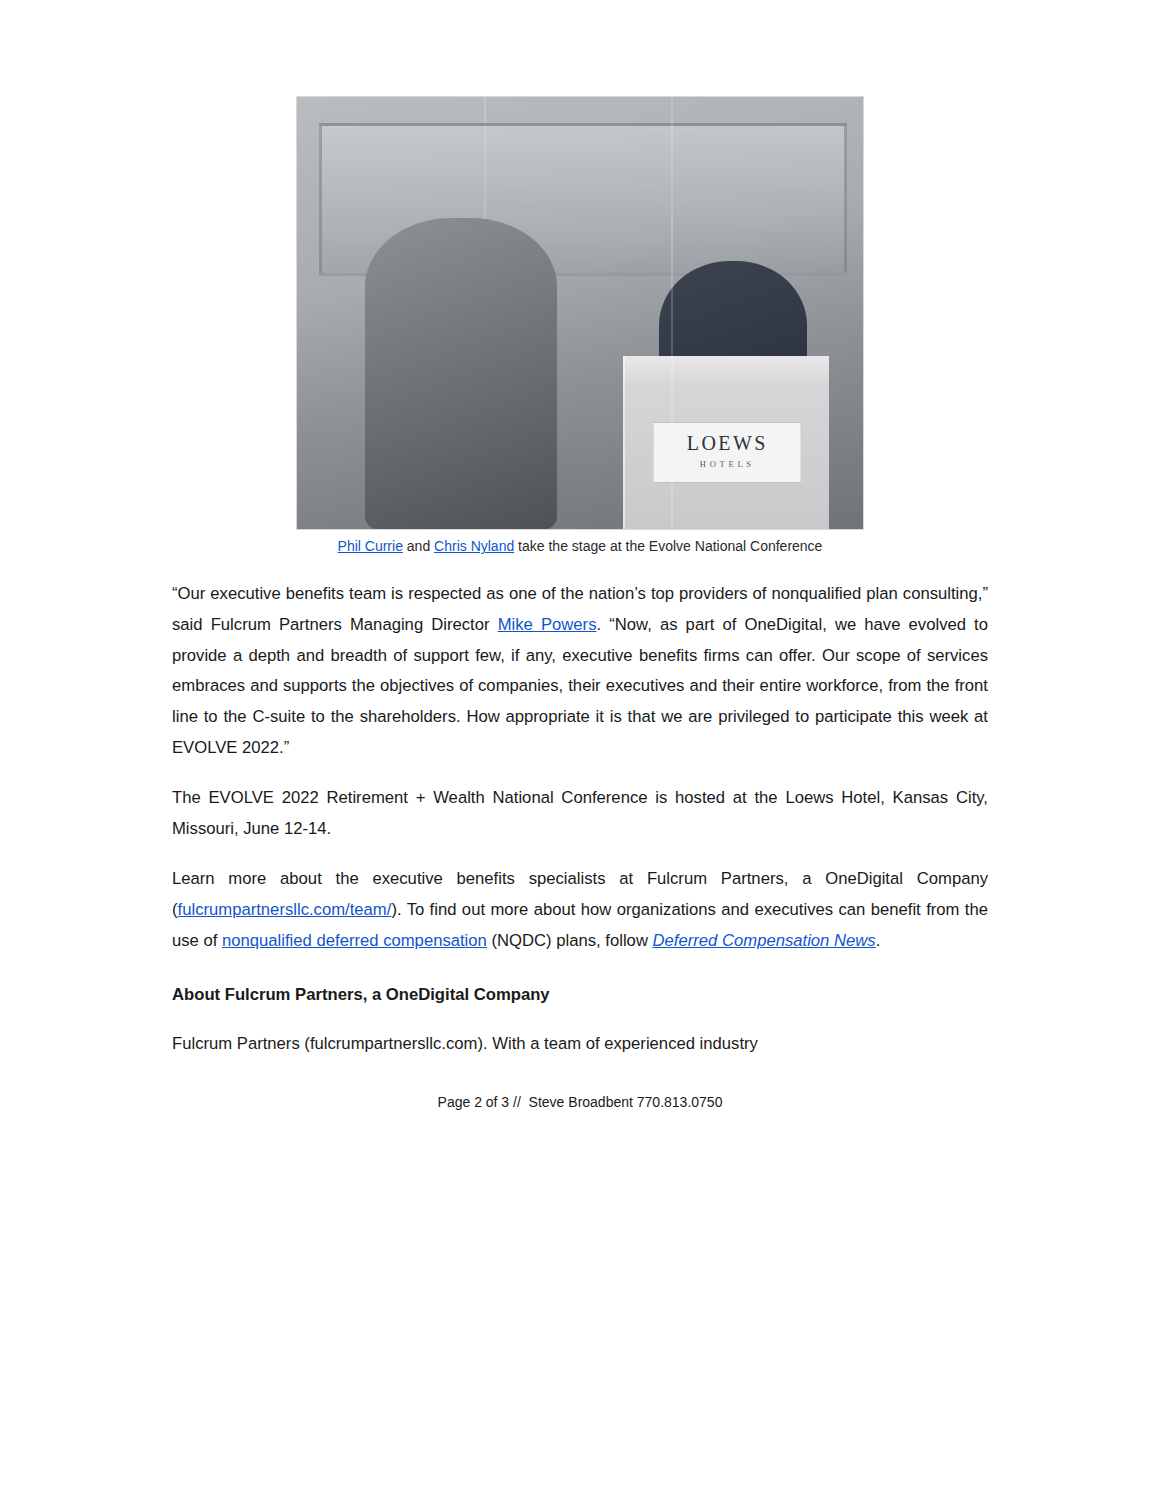LOEWS HOTELS
Phil Currie and Chris Nyland take the stage at the Evolve National Conference
“Our executive benefits team is respected as one of the nation’s top providers of nonqualified plan consulting,” said Fulcrum Partners Managing Director Mike Powers. “Now, as part of OneDigital, we have evolved to provide a depth and breadth of support few, if any, executive benefits firms can offer. Our scope of services embraces and supports the objectives of companies, their executives and their entire workforce, from the front line to the C-suite to the shareholders. How appropriate it is that we are privileged to participate this week at EVOLVE 2022.”
The EVOLVE 2022 Retirement + Wealth National Conference is hosted at the Loews Hotel, Kansas City, Missouri, June 12-14.
Learn more about the executive benefits specialists at Fulcrum Partners, a OneDigital Company (fulcrumpartnersllc.com/team/). To find out more about how organizations and executives can benefit from the use of nonqualified deferred compensation (NQDC) plans, follow Deferred Compensation News.
About Fulcrum Partners, a OneDigital Company
Fulcrum Partners (fulcrumpartnersllc.com). With a team of experienced industry
Page 2 of 3 // Steve Broadbent 770.813.0750